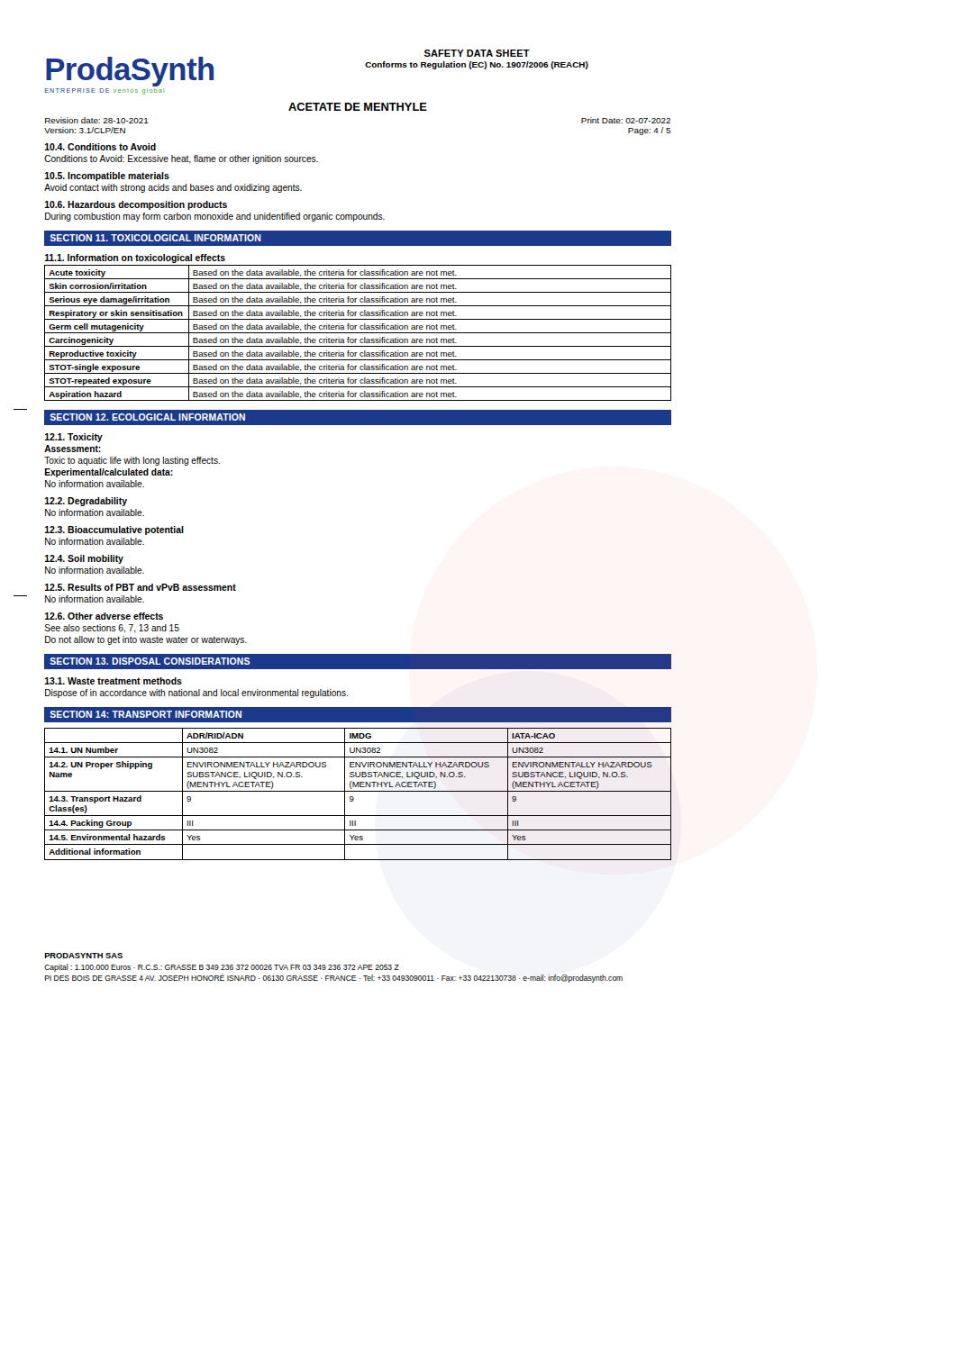Pr odaSynth
ENTREPRISE DE ventós global
SAFETY DATA SHEET
Conforms to Regulation (EC) No. 1907/2006 (REACH)
ACETATE DE MENTHYLE
Revision date: 28-10-2021
Version: 3.1/CLP/EN
Print Date: 02-07-2022
Page: 4 / 5
10.4. Conditions to Avoid
Conditions to Avoid: Excessive heat, flame or other ignition sources.
10.5. Incompatible materials
Avoid contact with strong acids and bases and oxidizing agents.
10.6. Hazardous decomposition products
During combustion may form carbon monoxide and unidentified organic compounds.
SECTION 11. TOXICOLOGICAL INFORMATION
11.1. Information on toxicological effects
| Acute toxicity | Based on the data available, the criteria for classification are not met. |
| Skin corrosion/irritation | Based on the data available, the criteria for classification are not met. |
| Serious eye damage/irritation | Based on the data available, the criteria for classification are not met. |
| Respiratory or skin sensitisation | Based on the data available, the criteria for classification are not met. |
| Germ cell mutagenicity | Based on the data available, the criteria for classification are not met. |
| Carcinogenicity | Based on the data available, the criteria for classification are not met. |
| Reproductive toxicity | Based on the data available, the criteria for classification are not met. |
| STOT-single exposure | Based on the data available, the criteria for classification are not met. |
| STOT-repeated exposure | Based on the data available, the criteria for classification are not met. |
| Aspiration hazard | Based on the data available, the criteria for classification are not met. |
SECTION 12. ECOLOGICAL INFORMATION
12.1. Toxicity
Assessment:
Toxic to aquatic life with long lasting effects.
Experimental/calculated data:
No information available.
12.2. Degradability
No information available.
12.3. Bioaccumulative potential
No information available.
12.4. Soil mobility
No information available.
12.5. Results of PBT and vPvB assessment
No information available.
12.6. Other adverse effects
See also sections 6, 7, 13 and 15
Do not allow to get into waste water or waterways.
SECTION 13. DISPOSAL CONSIDERATIONS
13.1. Waste treatment methods
Dispose of in accordance with national and local environmental regulations.
SECTION 14: TRANSPORT INFORMATION
| | ADR/RID/ADN | IMDG | IATA-ICAO |
| 14.1. UN Number | UN3082 | UN3082 | UN3082 |
| 14.2. UN Proper Shipping Name | ENVIRONMENTALLY HAZARDOUS SUBSTANCE, LIQUID, N.O.S. (MENTHYL ACETATE) | ENVIRONMENTALLY HAZARDOUS SUBSTANCE, LIQUID, N.O.S. (MENTHYL ACETATE) | ENVIRONMENTALLY HAZARDOUS SUBSTANCE, LIQUID, N.O.S. (MENTHYL ACETATE) |
| 14.3. Transport Hazard Class(es) | 9 | 9 | 9 |
| 14.4. Packing Group | III | III | III |
| 14.5. Environmental hazards | Yes | Yes | Yes |
| Additional information | | | |
PRODASYNTH SAS
Capital : 1.100.000 Euros · R.C.S.: GRASSE B 349 236 372 00026 TVA FR 03 349 236 372 APE 2053 Z
PI DES BOIS DE GRASSE 4 AV. JOSEPH HONORÉ ISNARD · 06130 GRASSE · FRANCE · Tel: +33 0493090011 · Fax: +33 0422130738 · e-mail: info@prodasynth.com